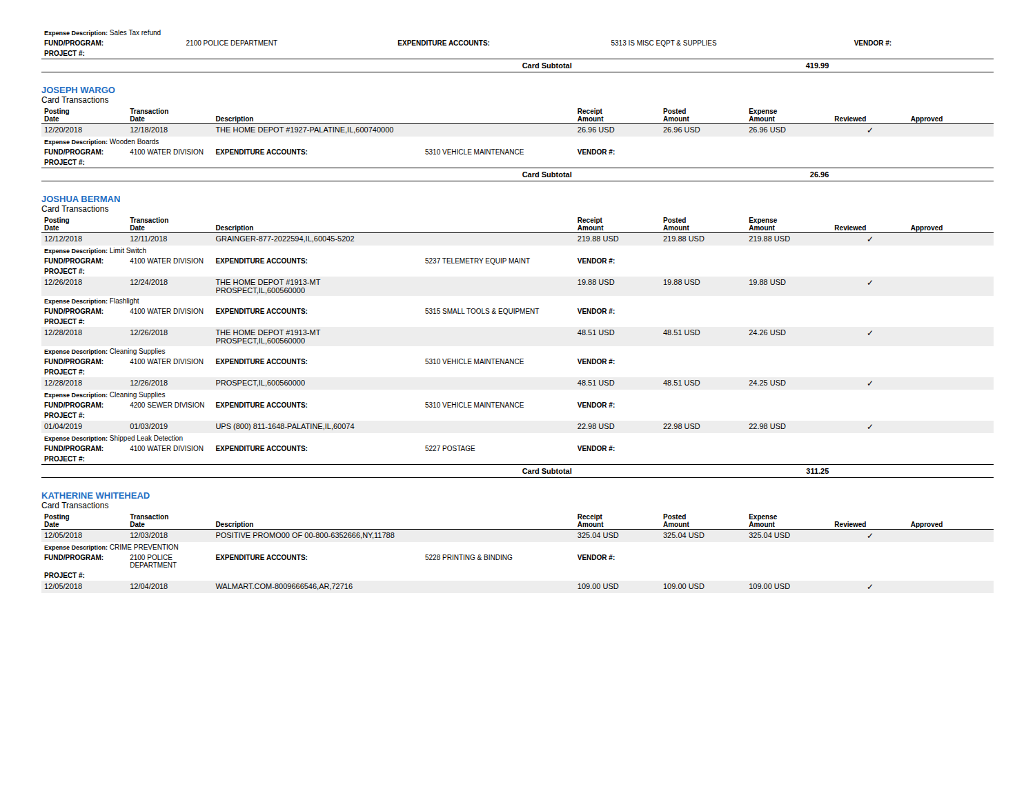| Expense Description: Sales Tax refund | | | | | | | |
| FUND/PROGRAM: | 2100 POLICE DEPARTMENT | EXPENDITURE ACCOUNTS: | 5313 IS MISC EQPT & SUPPLIES | VENDOR #: | | | | |
| PROJECT #: | |
| | | | Card Subtotal | | | 419.99 | | |
JOSEPH WARGO
Card Transactions
| Posting Date | Transaction Date | Description | | Receipt Amount | Posted Amount | Expense Amount | Reviewed | Approved |
| 12/20/2018 | 12/18/2018 | THE HOME DEPOT #1927-PALATINE,IL,600740000 | | 26.96 USD | 26.96 USD | 26.96 USD | ✓ | |
| Expense Description: Wooden Boards |
| FUND/PROGRAM: | 4100 WATER DIVISION | EXPENDITURE ACCOUNTS: | 5310 VEHICLE MAINTENANCE | VENDOR #: | | | | |
| PROJECT #: | |
| | | | Card Subtotal | | | 26.96 | | |
JOSHUA BERMAN
Card Transactions
| Posting Date | Transaction Date | Description | | Receipt Amount | Posted Amount | Expense Amount | Reviewed | Approved |
| 12/12/2018 | 12/11/2018 | GRAINGER-877-2022594,IL,60045-5202 | | 219.88 USD | 219.88 USD | 219.88 USD | ✓ | |
| Expense Description: Limit Switch |
| FUND/PROGRAM: | 4100 WATER DIVISION | EXPENDITURE ACCOUNTS: | 5237 TELEMETRY EQUIP MAINT | VENDOR #: | | | | |
| PROJECT #: | |
| 12/26/2018 | 12/24/2018 | THE HOME DEPOT #1913-MT PROSPECT,IL,600560000 | | 19.88 USD | 19.88 USD | 19.88 USD | ✓ | |
| Expense Description: Flashlight |
| FUND/PROGRAM: | 4100 WATER DIVISION | EXPENDITURE ACCOUNTS: | 5315 SMALL TOOLS & EQUIPMENT | VENDOR #: | | | | |
| PROJECT #: | |
| 12/28/2018 | 12/26/2018 | THE HOME DEPOT #1913-MT PROSPECT,IL,600560000 | | 48.51 USD | 48.51 USD | 24.26 USD | ✓ | |
| Expense Description: Cleaning Supplies |
| FUND/PROGRAM: | 4100 WATER DIVISION | EXPENDITURE ACCOUNTS: | 5310 VEHICLE MAINTENANCE | VENDOR #: | | | | |
| PROJECT #: | |
| 12/28/2018 | 12/26/2018 | PROSPECT,IL,600560000 | | 48.51 USD | 48.51 USD | 24.25 USD | ✓ | |
| Expense Description: Cleaning Supplies |
| FUND/PROGRAM: | 4200 SEWER DIVISION | EXPENDITURE ACCOUNTS: | 5310 VEHICLE MAINTENANCE | VENDOR #: | | | | |
| PROJECT #: | |
| 01/04/2019 | 01/03/2019 | UPS (800) 811-1648-PALATINE,IL,60074 | | 22.98 USD | 22.98 USD | 22.98 USD | ✓ | |
| Expense Description: Shipped Leak Detection |
| FUND/PROGRAM: | 4100 WATER DIVISION | EXPENDITURE ACCOUNTS: | 5227 POSTAGE | VENDOR #: | | | | |
| PROJECT #: | |
| | | | Card Subtotal | | | 311.25 | | |
KATHERINE WHITEHEAD
Card Transactions
| Posting Date | Transaction Date | Description | | Receipt Amount | Posted Amount | Expense Amount | Reviewed | Approved |
| 12/05/2018 | 12/03/2018 | POSITIVE PROMO00 OF 00-800-6352666,NY,11788 | | 325.04 USD | 325.04 USD | 325.04 USD | ✓ | |
| Expense Description: CRIME PREVENTION |
| FUND/PROGRAM: | 2100 POLICE DEPARTMENT | EXPENDITURE ACCOUNTS: | 5228 PRINTING & BINDING | VENDOR #: | | | | |
| PROJECT #: | |
| 12/05/2018 | 12/04/2018 | WALMART.COM-8009666546,AR,72716 | | 109.00 USD | 109.00 USD | 109.00 USD | ✓ | |